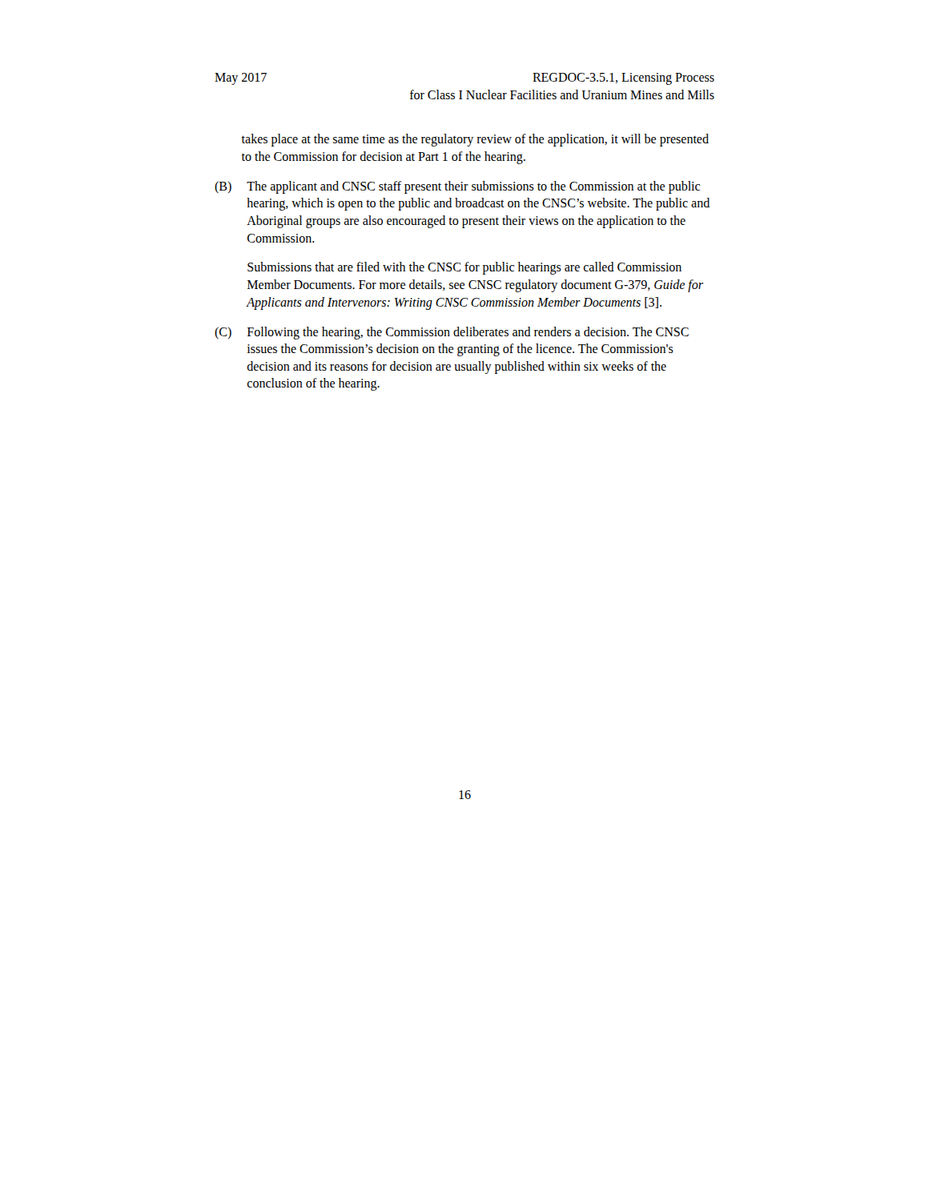May 2017
REGDOC-3.5.1, Licensing Process for Class I Nuclear Facilities and Uranium Mines and Mills
takes place at the same time as the regulatory review of the application, it will be presented to the Commission for decision at Part 1 of the hearing.
(B)
The applicant and CNSC staff present their submissions to the Commission at the public hearing, which is open to the public and broadcast on the CNSC’s website. The public and Aboriginal groups are also encouraged to present their views on the application to the Commission.
Submissions that are filed with the CNSC for public hearings are called Commission Member Documents. For more details, see CNSC regulatory document G-379, Guide for Applicants and Intervenors: Writing CNSC Commission Member Documents [3].
(C)
Following the hearing, the Commission deliberates and renders a decision. The CNSC issues the Commission’s decision on the granting of the licence. The Commission's decision and its reasons for decision are usually published within six weeks of the conclusion of the hearing.
16